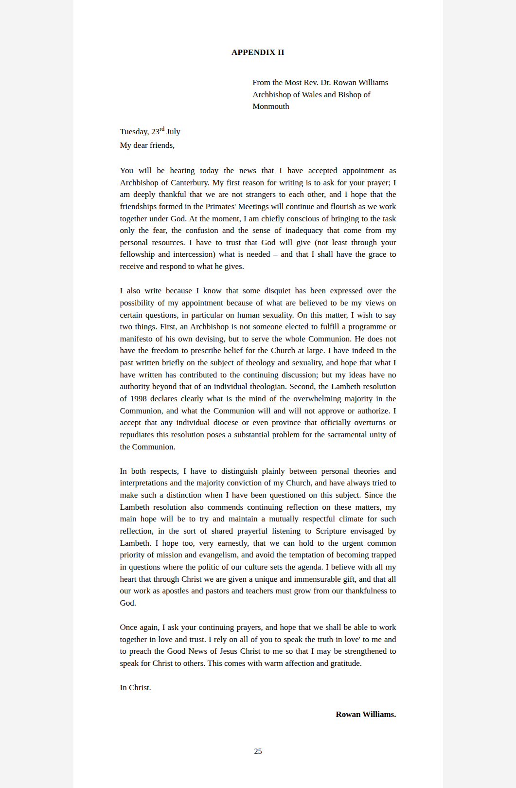APPENDIX II
From the Most Rev. Dr. Rowan Williams
Archbishop of Wales and Bishop of Monmouth
Tuesday, 23rd July
My dear friends,
You will be hearing today the news that I have accepted appointment as Archbishop of Canterbury. My first reason for writing is to ask for your prayer; I am deeply thankful that we are not strangers to each other, and I hope that the friendships formed in the Primates' Meetings will continue and flourish as we work together under God. At the moment, I am chiefly conscious of bringing to the task only the fear, the confusion and the sense of inadequacy that come from my personal resources. I have to trust that God will give (not least through your fellowship and intercession) what is needed – and that I shall have the grace to receive and respond to what he gives.
I also write because I know that some disquiet has been expressed over the possibility of my appointment because of what are believed to be my views on certain questions, in particular on human sexuality. On this matter, I wish to say two things. First, an Archbishop is not someone elected to fulfill a programme or manifesto of his own devising, but to serve the whole Communion. He does not have the freedom to prescribe belief for the Church at large. I have indeed in the past written briefly on the subject of theology and sexuality, and hope that what I have written has contributed to the continuing discussion; but my ideas have no authority beyond that of an individual theologian. Second, the Lambeth resolution of 1998 declares clearly what is the mind of the overwhelming majority in the Communion, and what the Communion will and will not approve or authorize. I accept that any individual diocese or even province that officially overturns or repudiates this resolution poses a substantial problem for the sacramental unity of the Communion.
In both respects, I have to distinguish plainly between personal theories and interpretations and the majority conviction of my Church, and have always tried to make such a distinction when I have been questioned on this subject. Since the Lambeth resolution also commends continuing reflection on these matters, my main hope will be to try and maintain a mutually respectful climate for such reflection, in the sort of shared prayerful listening to Scripture envisaged by Lambeth. I hope too, very earnestly, that we can hold to the urgent common priority of mission and evangelism, and avoid the temptation of becoming trapped in questions where the politic of our culture sets the agenda. I believe with all my heart that through Christ we are given a unique and immensurable gift, and that all our work as apostles and pastors and teachers must grow from our thankfulness to God.
Once again, I ask your continuing prayers, and hope that we shall be able to work together in love and trust. I rely on all of you to speak the truth in love' to me and to preach the Good News of Jesus Christ to me so that I may be strengthened to speak for Christ to others. This comes with warm affection and gratitude.
In Christ.
Rowan Williams.
25